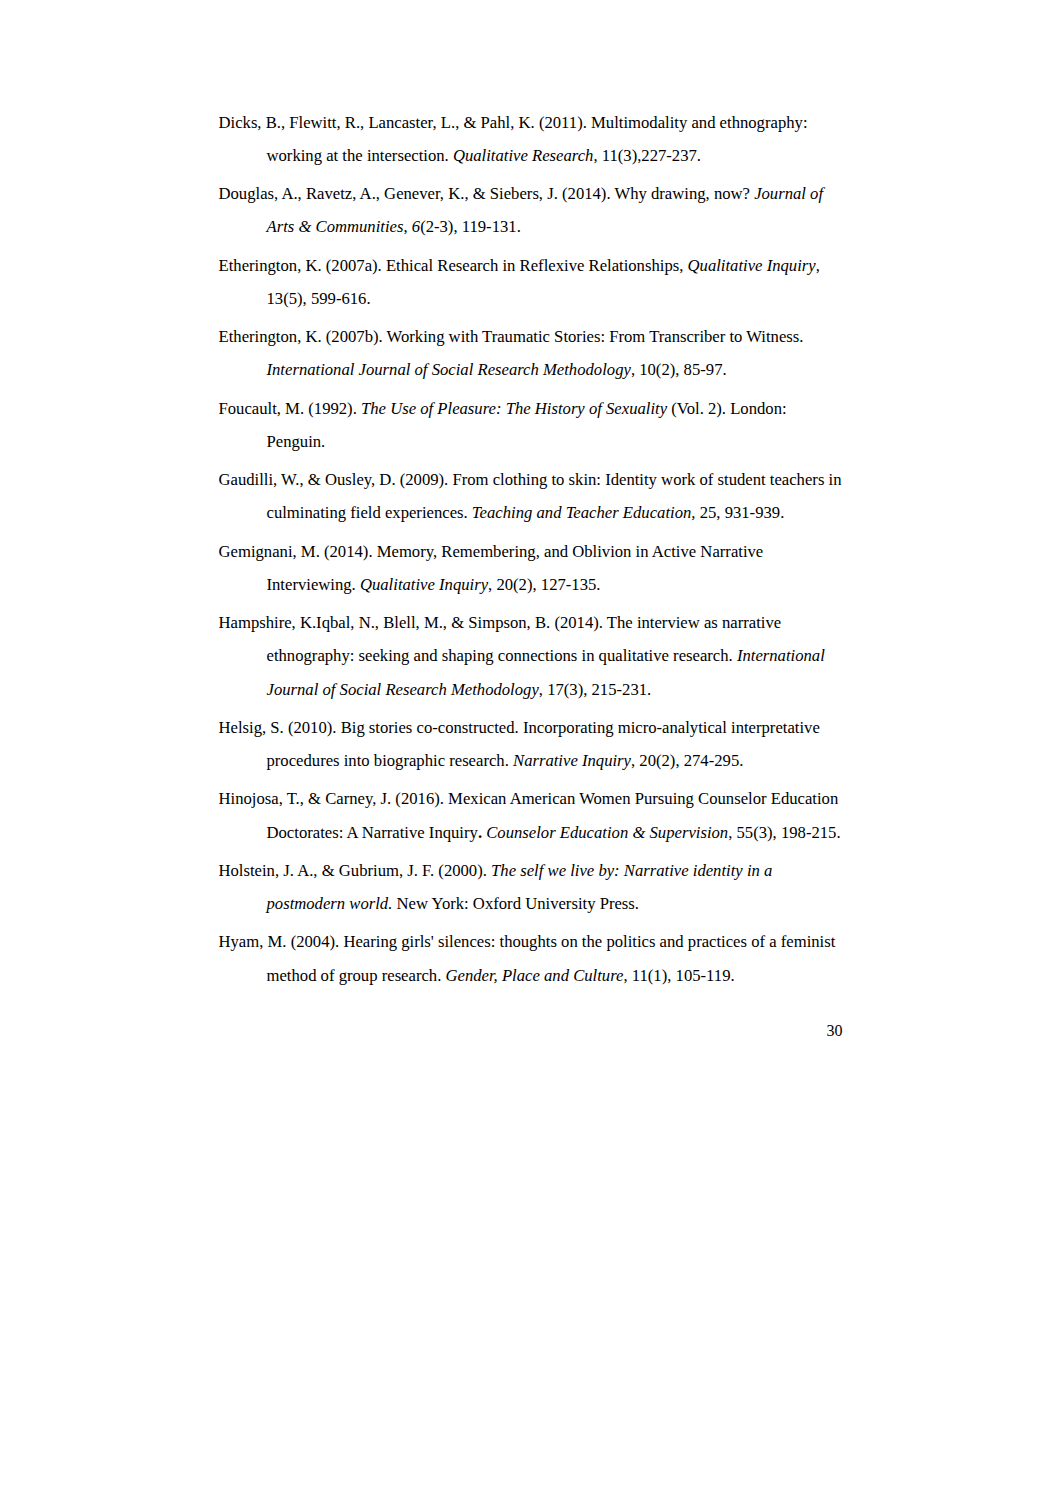Dicks, B., Flewitt, R., Lancaster, L., & Pahl, K. (2011). Multimodality and ethnography: working at the intersection. Qualitative Research, 11(3),227-237.
Douglas, A., Ravetz, A., Genever, K., & Siebers, J. (2014). Why drawing, now? Journal of Arts & Communities, 6(2-3), 119-131.
Etherington, K. (2007a). Ethical Research in Reflexive Relationships, Qualitative Inquiry, 13(5), 599-616.
Etherington, K. (2007b). Working with Traumatic Stories: From Transcriber to Witness. International Journal of Social Research Methodology, 10(2), 85-97.
Foucault, M. (1992). The Use of Pleasure: The History of Sexuality (Vol. 2). London: Penguin.
Gaudilli, W., & Ousley, D. (2009). From clothing to skin: Identity work of student teachers in culminating field experiences. Teaching and Teacher Education, 25, 931-939.
Gemignani, M. (2014). Memory, Remembering, and Oblivion in Active Narrative Interviewing. Qualitative Inquiry, 20(2), 127-135.
Hampshire, K.Iqbal, N., Blell, M., & Simpson, B. (2014). The interview as narrative ethnography: seeking and shaping connections in qualitative research. International Journal of Social Research Methodology, 17(3), 215-231.
Helsig, S. (2010). Big stories co-constructed. Incorporating micro-analytical interpretative procedures into biographic research. Narrative Inquiry, 20(2), 274-295.
Hinojosa, T., & Carney, J. (2016). Mexican American Women Pursuing Counselor Education Doctorates: A Narrative Inquiry. Counselor Education & Supervision, 55(3), 198-215.
Holstein, J. A., & Gubrium, J. F. (2000). The self we live by: Narrative identity in a postmodern world. New York: Oxford University Press.
Hyam, M. (2004). Hearing girls' silences: thoughts on the politics and practices of a feminist method of group research. Gender, Place and Culture, 11(1), 105-119.
30